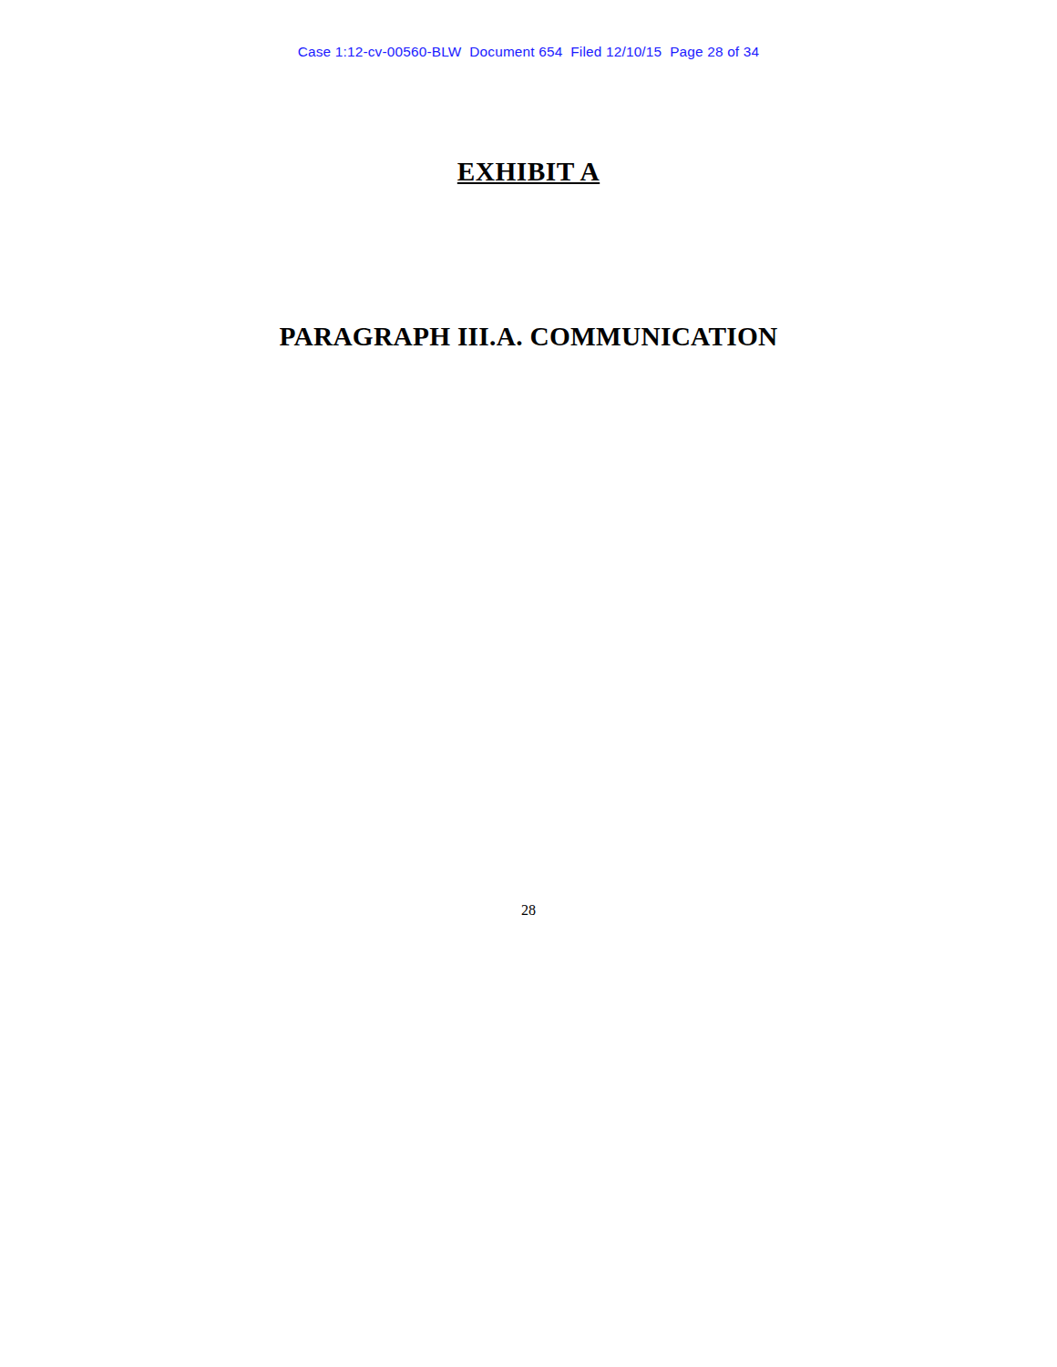Case 1:12-cv-00560-BLW Document 654 Filed 12/10/15 Page 28 of 34
EXHIBIT A
PARAGRAPH III.A. COMMUNICATION
28